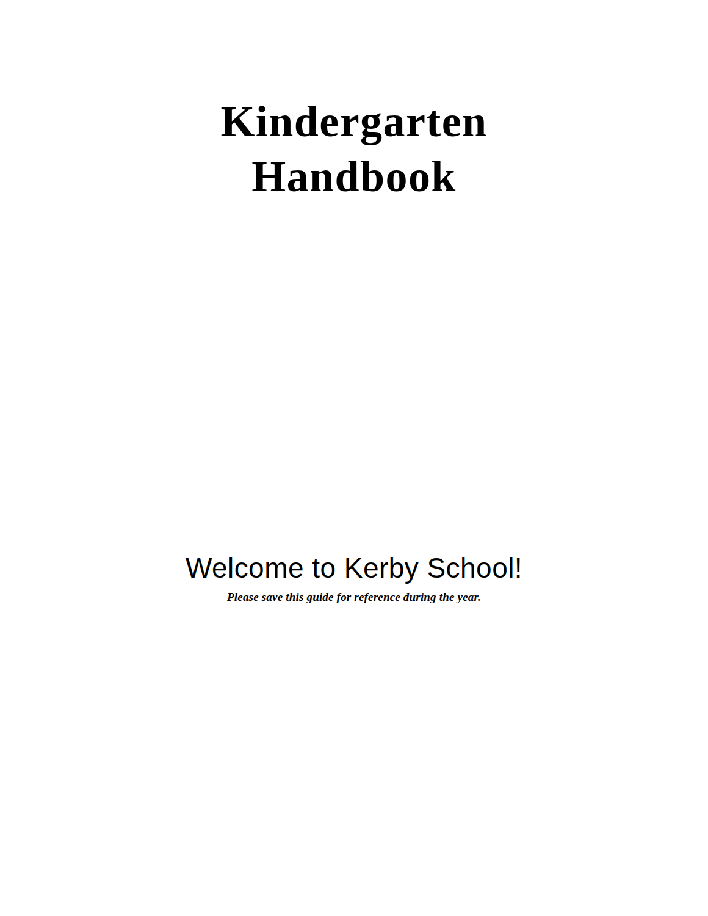Kindergarten Handbook
Welcome to Kerby School! Please save this guide for reference during the year.